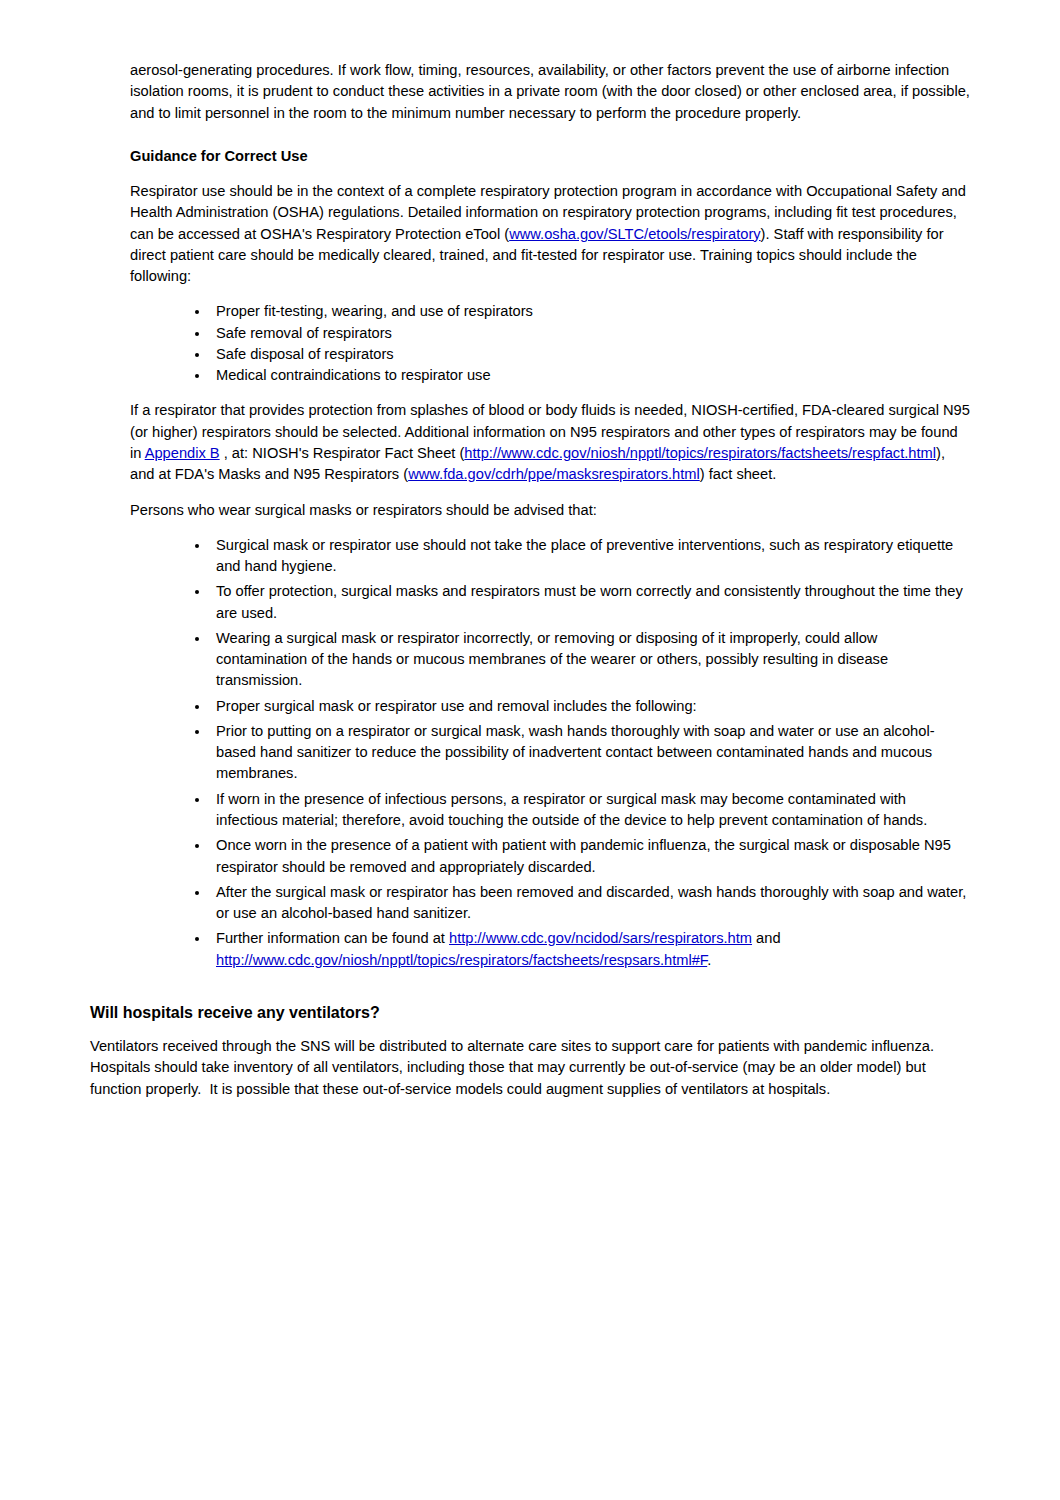aerosol-generating procedures. If work flow, timing, resources, availability, or other factors prevent the use of airborne infection isolation rooms, it is prudent to conduct these activities in a private room (with the door closed) or other enclosed area, if possible, and to limit personnel in the room to the minimum number necessary to perform the procedure properly.
Guidance for Correct Use
Respirator use should be in the context of a complete respiratory protection program in accordance with Occupational Safety and Health Administration (OSHA) regulations. Detailed information on respiratory protection programs, including fit test procedures, can be accessed at OSHA's Respiratory Protection eTool (www.osha.gov/SLTC/etools/respiratory). Staff with responsibility for direct patient care should be medically cleared, trained, and fit-tested for respirator use. Training topics should include the following:
Proper fit-testing, wearing, and use of respirators
Safe removal of respirators
Safe disposal of respirators
Medical contraindications to respirator use
If a respirator that provides protection from splashes of blood or body fluids is needed, NIOSH-certified, FDA-cleared surgical N95 (or higher) respirators should be selected. Additional information on N95 respirators and other types of respirators may be found in Appendix B , at: NIOSH's Respirator Fact Sheet (http://www.cdc.gov/niosh/npptl/topics/respirators/factsheets/respfact.html), and at FDA's Masks and N95 Respirators (www.fda.gov/cdrh/ppe/masksrespirators.html) fact sheet.
Persons who wear surgical masks or respirators should be advised that:
Surgical mask or respirator use should not take the place of preventive interventions, such as respiratory etiquette and hand hygiene.
To offer protection, surgical masks and respirators must be worn correctly and consistently throughout the time they are used.
Wearing a surgical mask or respirator incorrectly, or removing or disposing of it improperly, could allow contamination of the hands or mucous membranes of the wearer or others, possibly resulting in disease transmission.
Proper surgical mask or respirator use and removal includes the following:
Prior to putting on a respirator or surgical mask, wash hands thoroughly with soap and water or use an alcohol-based hand sanitizer to reduce the possibility of inadvertent contact between contaminated hands and mucous membranes.
If worn in the presence of infectious persons, a respirator or surgical mask may become contaminated with infectious material; therefore, avoid touching the outside of the device to help prevent contamination of hands.
Once worn in the presence of a patient with patient with pandemic influenza, the surgical mask or disposable N95 respirator should be removed and appropriately discarded.
After the surgical mask or respirator has been removed and discarded, wash hands thoroughly with soap and water, or use an alcohol-based hand sanitizer.
Further information can be found at http://www.cdc.gov/ncidod/sars/respirators.htm and http://www.cdc.gov/niosh/npptl/topics/respirators/factsheets/respsars.html#F.
Will hospitals receive any ventilators?
Ventilators received through the SNS will be distributed to alternate care sites to support care for patients with pandemic influenza. Hospitals should take inventory of all ventilators, including those that may currently be out-of-service (may be an older model) but function properly. It is possible that these out-of-service models could augment supplies of ventilators at hospitals.